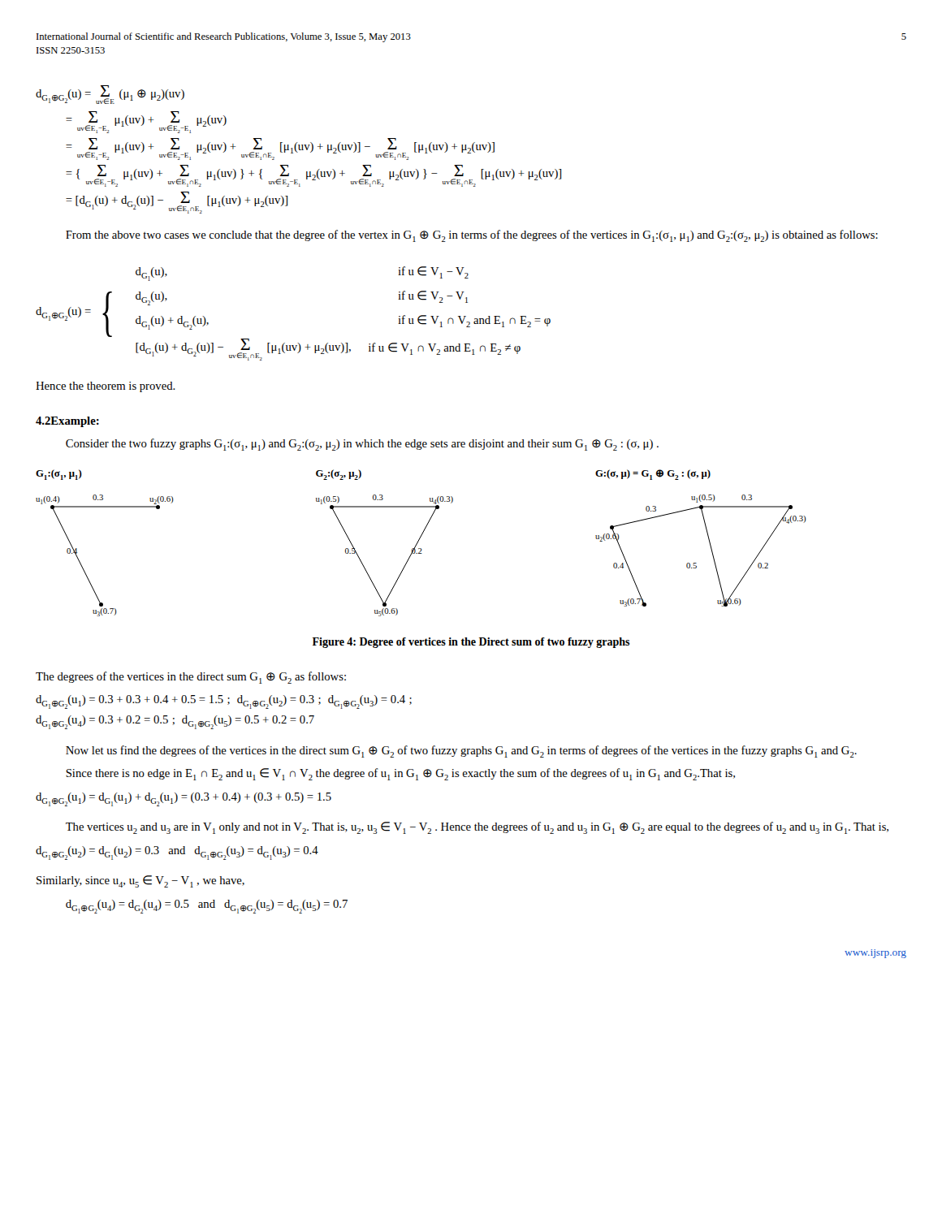International Journal of Scientific and Research Publications, Volume 3, Issue 5, May 2013
ISSN 2250-3153
5
dG1⊕G2(u) = Σuv∈E (μ1 ⊕ μ2)(uv) = Σuv∈E1−E2 μ1(uv) + Σuv∈E2−E1 μ2(uv) = Σuv∈E1−E2 μ1(uv) + Σuv∈E2−E1 μ2(uv) + Σuv∈E1∩E2 [μ1(uv) + μ2(uv)] − Σuv∈E1∩E2 [μ1(uv) + μ2(uv)] = { Σuv∈E1−E2 μ1(uv) + Σuv∈E1∩E2 μ1(uv) } + { Σuv∈E2−E1 μ2(uv) + Σuv∈E1∩E2 μ2(uv) } − Σuv∈E1∩E2 [μ1(uv) + μ2(uv)] = [dG1(u) + dG2(u)] − Σuv∈E1∩E2 [μ1(uv) + μ2(uv)]
From the above two cases we conclude that the degree of the vertex in G1 ⊕ G2 in terms of the degrees of the vertices in G1:(σ1, μ1) and G2:(σ2, μ2) is obtained as follows:
dG1⊕G2(u) = {
| d G 1 (u), | if u ∈ V 1 − V 2 |
| d G 2 (u), | if u ∈ V 2 − V 1 |
| d G 1 (u) + d G 2 (u), | if u ∈ V 1 ∩ V 2 and E 1 ∩ E 2 = φ |
| [d G 1 (u) + d G 2 (u)] − Σ uv∈E 1 ∩E 2 [μ 1 (uv) + μ 2 (uv)], | if u ∈ V 1 ∩ V 2 and E 1 ∩ E 2 ≠ φ |
Hence the theorem is proved.
4.2Example:
Consider the two fuzzy graphs G1:(σ1, μ1) and G2:(σ2, μ2) in which the edge sets are disjoint and their sum G1 ⊕ G2 : (σ, μ) .
G1:(σ1, μ1)
u1(0.4) u2(0.6) u3(0.7) 0.3 0.4
G2:(σ2, μ2)
u1(0.5) u4(0.3) u5(0.6) 0.3 0.5 0.2
G:(σ, μ) = G1 ⊕ G2 : (σ, μ)
u2(0.6) u1(0.5) u4(0.3) u3(0.7) u5(0.6) 0.3 0.3 0.4 0.5 0.2
Figure 4: Degree of vertices in the Direct sum of two fuzzy graphs
The degrees of the vertices in the direct sum G1 ⊕ G2 as follows:
dG1⊕G2(u1) = 0.3 + 0.3 + 0.4 + 0.5 = 1.5; dG1⊕G2(u2) = 0.3; dG1⊕G2(u3) = 0.4; dG1⊕G2(u4) = 0.3 + 0.2 = 0.5; dG1⊕G2(u5) = 0.5 + 0.2 = 0.7
Now let us find the degrees of the vertices in the direct sum G1 ⊕ G2 of two fuzzy graphs G1 and G2 in terms of degrees of the vertices in the fuzzy graphs G1 and G2.
Since there is no edge in E1 ∩ E2 and u1 ∈ V1 ∩ V2 the degree of u1 in G1 ⊕ G2 is exactly the sum of the degrees of u1 in G1 and G2.That is,
dG1⊕G2(u1) = dG1(u1) + dG2(u1) = (0.3 + 0.4) + (0.3 + 0.5) = 1.5
The vertices u2 and u3 are in V1 only and not in V2. That is, u2, u3 ∈ V1 − V2 . Hence the degrees of u2 and u3 in G1 ⊕ G2 are equal to the degrees of u2 and u3 in G1. That is,
dG1⊕G2(u2) = dG1(u2) = 0.3 and dG1⊕G2(u3) = dG1(u3) = 0.4
Similarly, since u4, u5 ∈ V2 − V1 , we have,
dG1⊕G2(u4) = dG2(u4) = 0.5 and dG1⊕G2(u5) = dG2(u5) = 0.7
www.ijsrp.org